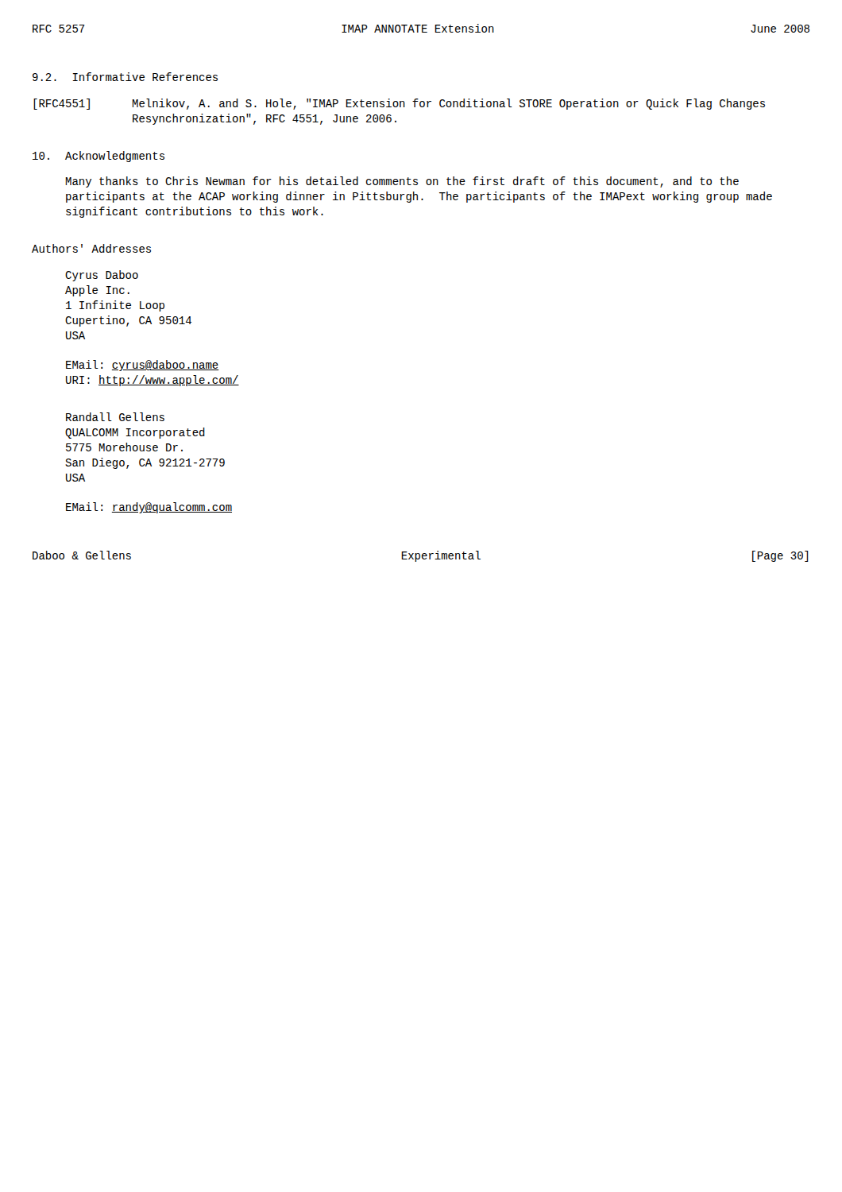RFC 5257 IMAP ANNOTATE Extension June 2008
9.2. Informative References
[RFC4551]
Melnikov, A. and S. Hole, "IMAP Extension for Conditional STORE Operation or Quick Flag Changes Resynchronization", RFC 4551, June 2006.
10. Acknowledgments
Many thanks to Chris Newman for his detailed comments on the first draft of this document, and to the participants at the ACAP working dinner in Pittsburgh. The participants of the IMAPext working group made significant contributions to this work.
Authors' Addresses
Cyrus Daboo Apple Inc. 1 Infinite Loop Cupertino, CA 95014 USA EMail: cyrus@daboo.name URI: http://www.apple.com/ Randall Gellens QUALCOMM Incorporated 5775 Morehouse Dr. San Diego, CA 92121-2779 USA EMail: randy@qualcomm.com
Daboo & Gellens Experimental [Page 30]